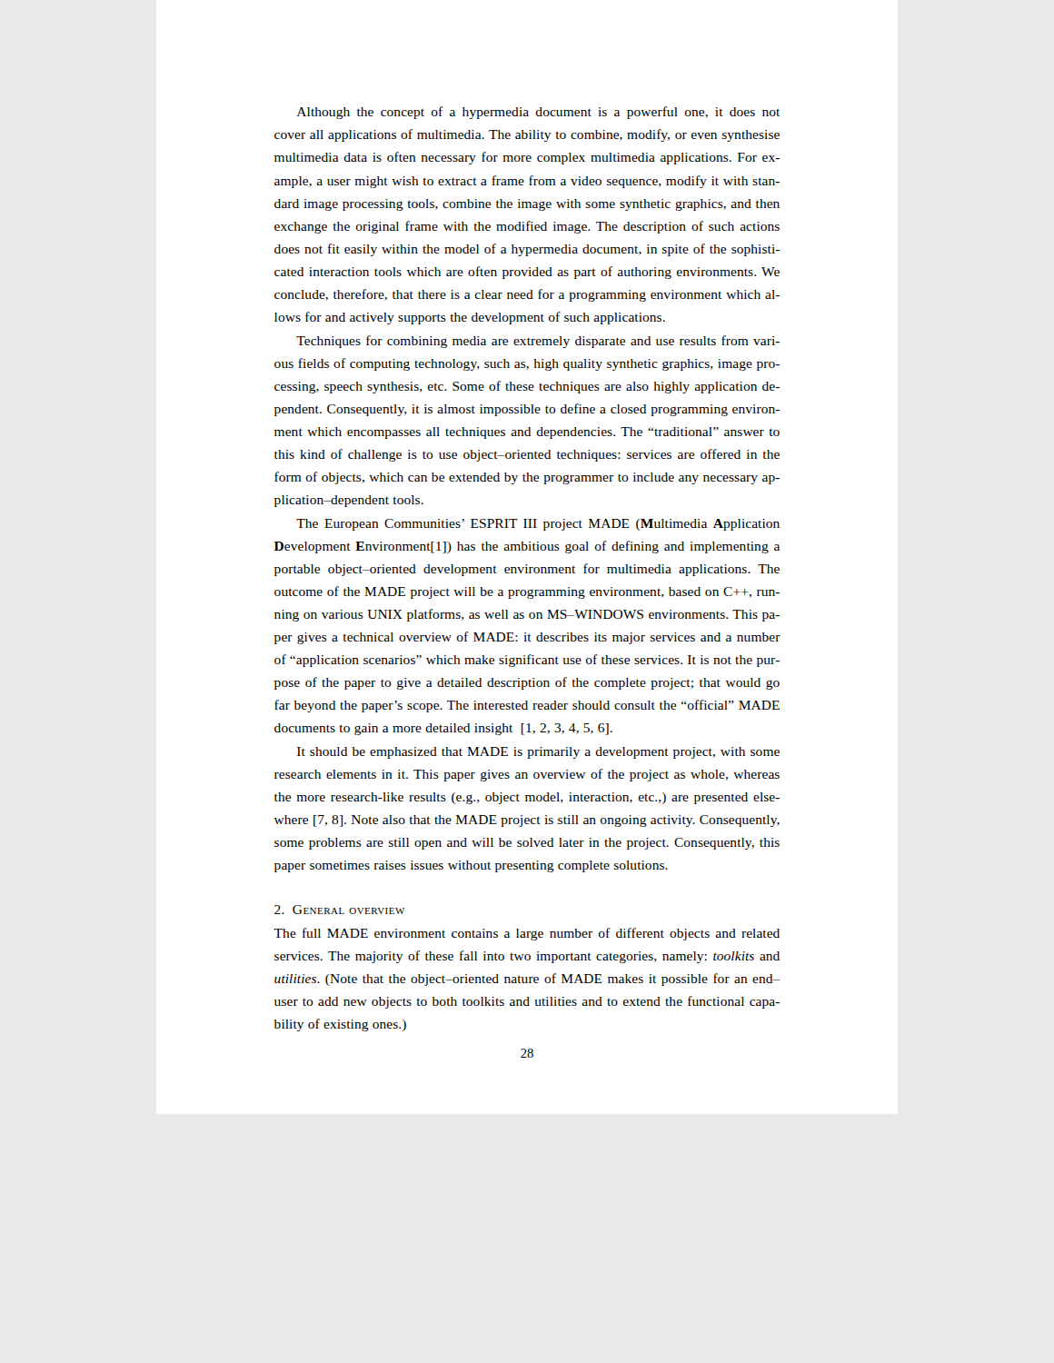Although the concept of a hypermedia document is a powerful one, it does not cover all applications of multimedia. The ability to combine, modify, or even synthesise multimedia data is often necessary for more complex multimedia applications. For example, a user might wish to extract a frame from a video sequence, modify it with standard image processing tools, combine the image with some synthetic graphics, and then exchange the original frame with the modified image. The description of such actions does not fit easily within the model of a hypermedia document, in spite of the sophisticated interaction tools which are often provided as part of authoring environments. We conclude, therefore, that there is a clear need for a programming environment which allows for and actively supports the development of such applications.
Techniques for combining media are extremely disparate and use results from various fields of computing technology, such as, high quality synthetic graphics, image processing, speech synthesis, etc. Some of these techniques are also highly application dependent. Consequently, it is almost impossible to define a closed programming environment which encompasses all techniques and dependencies. The “traditional” answer to this kind of challenge is to use object–oriented techniques: services are offered in the form of objects, which can be extended by the programmer to include any necessary application–dependent tools.
The European Communities’ ESPRIT III project MADE (Multimedia Application Development Environment[1]) has the ambitious goal of defining and implementing a portable object–oriented development environment for multimedia applications. The outcome of the MADE project will be a programming environment, based on C++, running on various UNIX platforms, as well as on MS–WINDOWS environments. This paper gives a technical overview of MADE: it describes its major services and a number of “application scenarios” which make significant use of these services. It is not the purpose of the paper to give a detailed description of the complete project; that would go far beyond the paper’s scope. The interested reader should consult the “official” MADE documents to gain a more detailed insight [1, 2, 3, 4, 5, 6].
It should be emphasized that MADE is primarily a development project, with some research elements in it. This paper gives an overview of the project as whole, whereas the more research-like results (e.g., object model, interaction, etc.,) are presented elsewhere [7, 8]. Note also that the MADE project is still an ongoing activity. Consequently, some problems are still open and will be solved later in the project. Consequently, this paper sometimes raises issues without presenting complete solutions.
2. General overview
The full MADE environment contains a large number of different objects and related services. The majority of these fall into two important categories, namely: toolkits and utilities. (Note that the object–oriented nature of MADE makes it possible for an end–user to add new objects to both toolkits and utilities and to extend the functional capability of existing ones.)
28